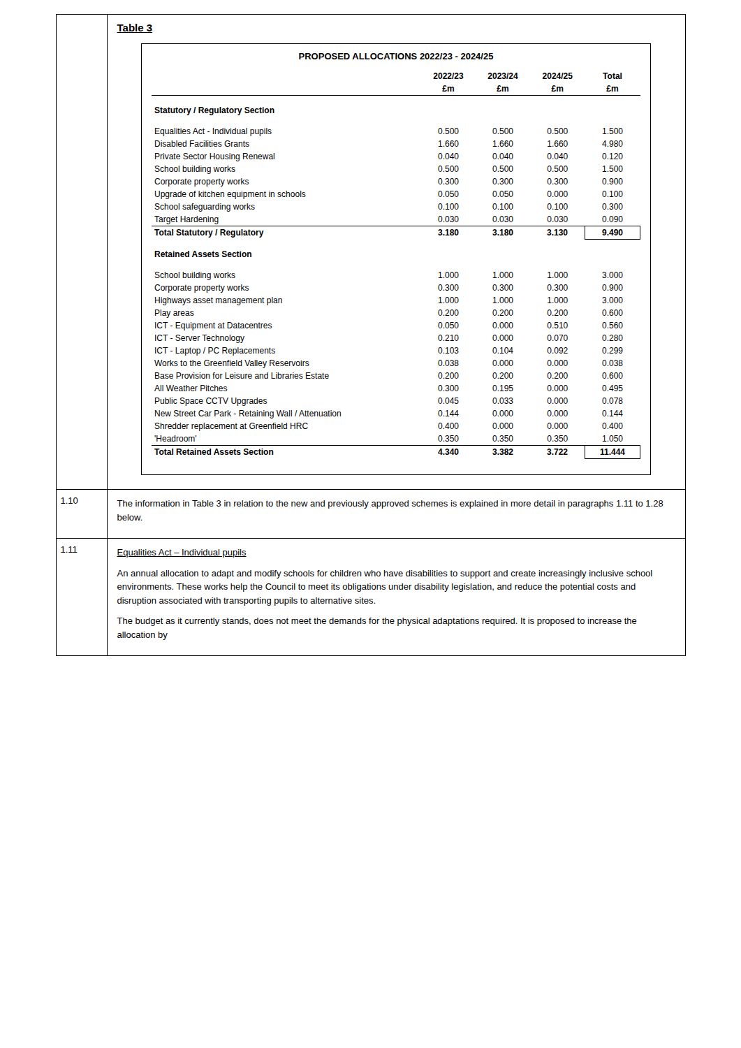Table 3
PROPOSED ALLOCATIONS 2022/23 - 2024/25
| | 2022/23 | 2023/24 | 2024/25 | Total |
| --- | --- | --- | --- | --- |
| | £m | £m | £m | £m |
| Statutory / Regulatory Section | | | | |
| Equalities Act - Individual pupils | 0.500 | 0.500 | 0.500 | 1.500 |
| Disabled Facilities Grants | 1.660 | 1.660 | 1.660 | 4.980 |
| Private Sector Housing Renewal | 0.040 | 0.040 | 0.040 | 0.120 |
| School building works | 0.500 | 0.500 | 0.500 | 1.500 |
| Corporate property works | 0.300 | 0.300 | 0.300 | 0.900 |
| Upgrade of kitchen equipment in schools | 0.050 | 0.050 | 0.000 | 0.100 |
| School safeguarding works | 0.100 | 0.100 | 0.100 | 0.300 |
| Target Hardening | 0.030 | 0.030 | 0.030 | 0.090 |
| Total Statutory / Regulatory | 3.180 | 3.180 | 3.130 | 9.490 |
| Retained Assets Section | | | | |
| School building works | 1.000 | 1.000 | 1.000 | 3.000 |
| Corporate property works | 0.300 | 0.300 | 0.300 | 0.900 |
| Highways asset management plan | 1.000 | 1.000 | 1.000 | 3.000 |
| Play areas | 0.200 | 0.200 | 0.200 | 0.600 |
| ICT - Equipment at Datacentres | 0.050 | 0.000 | 0.510 | 0.560 |
| ICT - Server Technology | 0.210 | 0.000 | 0.070 | 0.280 |
| ICT - Laptop / PC Replacements | 0.103 | 0.104 | 0.092 | 0.299 |
| Works to the Greenfield Valley Reservoirs | 0.038 | 0.000 | 0.000 | 0.038 |
| Base Provision for Leisure and Libraries Estate | 0.200 | 0.200 | 0.200 | 0.600 |
| All Weather Pitches | 0.300 | 0.195 | 0.000 | 0.495 |
| Public Space CCTV Upgrades | 0.045 | 0.033 | 0.000 | 0.078 |
| New Street Car Park - Retaining Wall / Attenuation | 0.144 | 0.000 | 0.000 | 0.144 |
| Shredder replacement at Greenfield HRC | 0.400 | 0.000 | 0.000 | 0.400 |
| 'Headroom' | 0.350 | 0.350 | 0.350 | 1.050 |
| Total Retained Assets Section | 4.340 | 3.382 | 3.722 | 11.444 |
1.10
The information in Table 3 in relation to the new and previously approved schemes is explained in more detail in paragraphs 1.11 to 1.28 below.
1.11
Equalities Act – Individual pupils
An annual allocation to adapt and modify schools for children who have disabilities to support and create increasingly inclusive school environments. These works help the Council to meet its obligations under disability legislation, and reduce the potential costs and disruption associated with transporting pupils to alternative sites.
The budget as it currently stands, does not meet the demands for the physical adaptations required. It is proposed to increase the allocation by